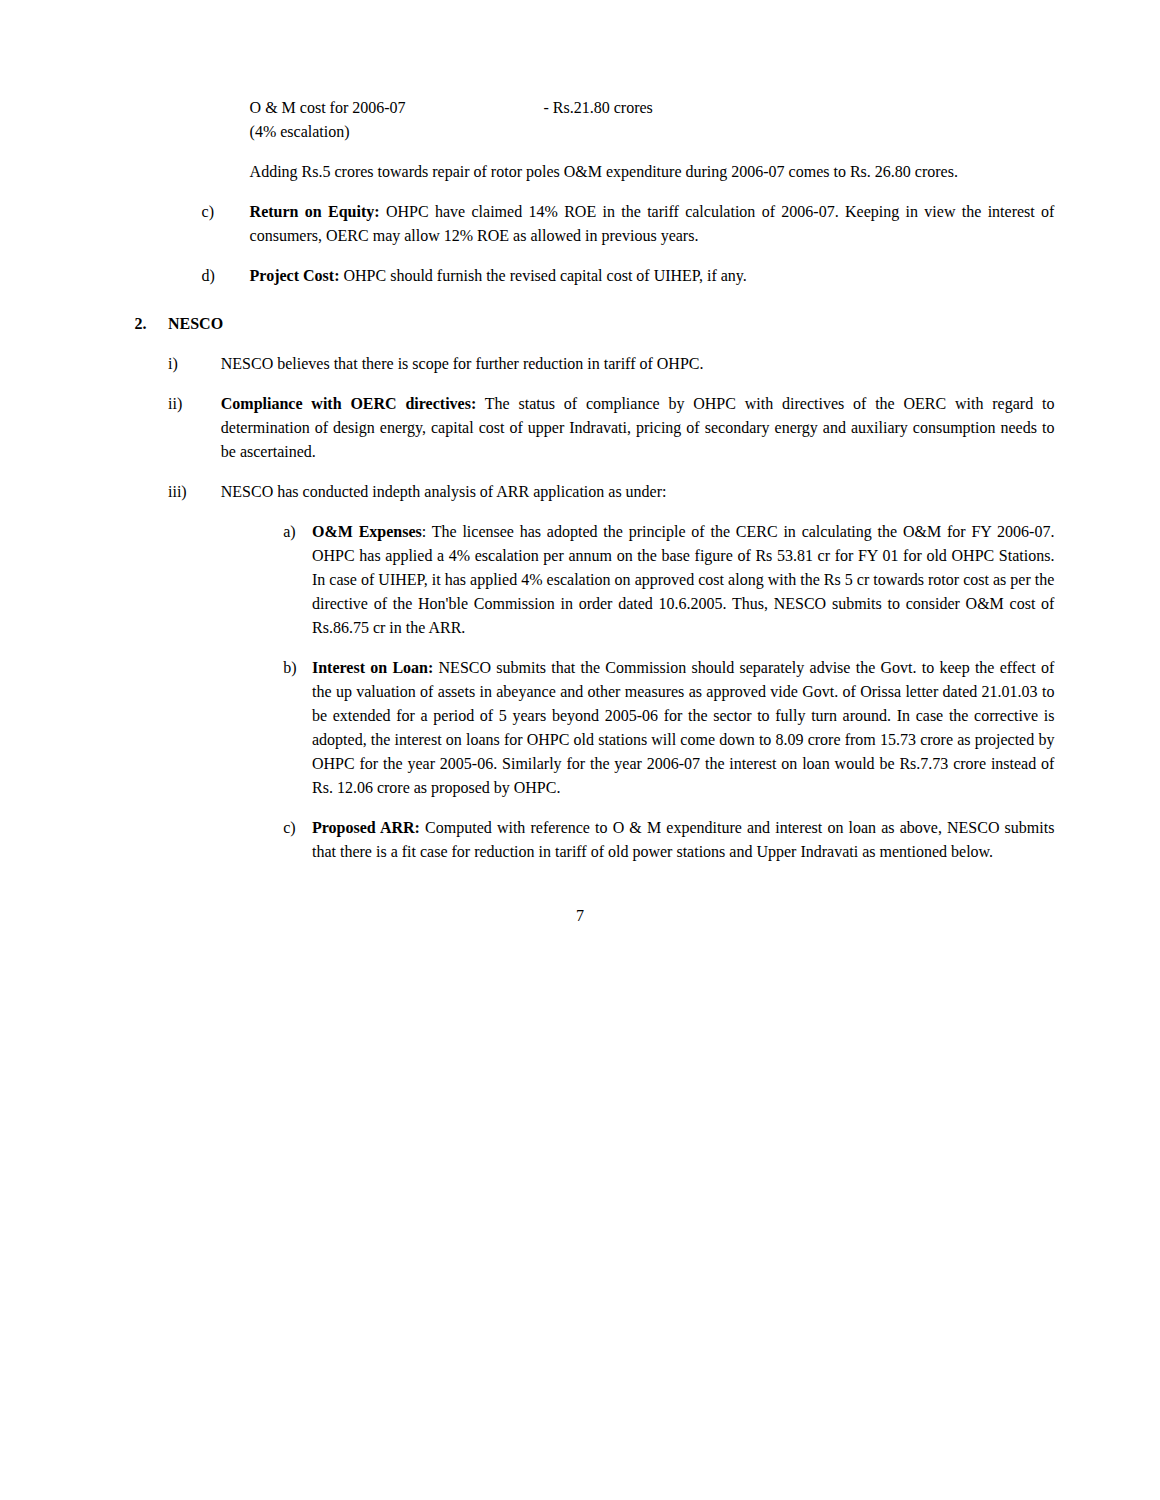O & M cost for 2006-07 - Rs.21.80 crores
(4% escalation)
Adding Rs.5 crores towards repair of rotor poles O&M expenditure during 2006-07 comes to Rs. 26.80 crores.
c)
Return on Equity: OHPC have claimed 14% ROE in the tariff calculation of 2006-07. Keeping in view the interest of consumers, OERC may allow 12% ROE as allowed in previous years.
d)
Project Cost: OHPC should furnish the revised capital cost of UIHEP, if any.
2.
NESCO
i)
NESCO believes that there is scope for further reduction in tariff of OHPC.
ii)
Compliance with OERC directives: The status of compliance by OHPC with directives of the OERC with regard to determination of design energy, capital cost of upper Indravati, pricing of secondary energy and auxiliary consumption needs to be ascertained.
iii)
NESCO has conducted indepth analysis of ARR application as under:
a)
O&M Expenses: The licensee has adopted the principle of the CERC in calculating the O&M for FY 2006-07. OHPC has applied a 4% escalation per annum on the base figure of Rs 53.81 cr for FY 01 for old OHPC Stations. In case of UIHEP, it has applied 4% escalation on approved cost along with the Rs 5 cr towards rotor cost as per the directive of the Hon'ble Commission in order dated 10.6.2005. Thus, NESCO submits to consider O&M cost of Rs.86.75 cr in the ARR.
b)
Interest on Loan: NESCO submits that the Commission should separately advise the Govt. to keep the effect of the up valuation of assets in abeyance and other measures as approved vide Govt. of Orissa letter dated 21.01.03 to be extended for a period of 5 years beyond 2005-06 for the sector to fully turn around. In case the corrective is adopted, the interest on loans for OHPC old stations will come down to 8.09 crore from 15.73 crore as projected by OHPC for the year 2005-06. Similarly for the year 2006-07 the interest on loan would be Rs.7.73 crore instead of Rs. 12.06 crore as proposed by OHPC.
c)
Proposed ARR: Computed with reference to O & M expenditure and interest on loan as above, NESCO submits that there is a fit case for reduction in tariff of old power stations and Upper Indravati as mentioned below.
7